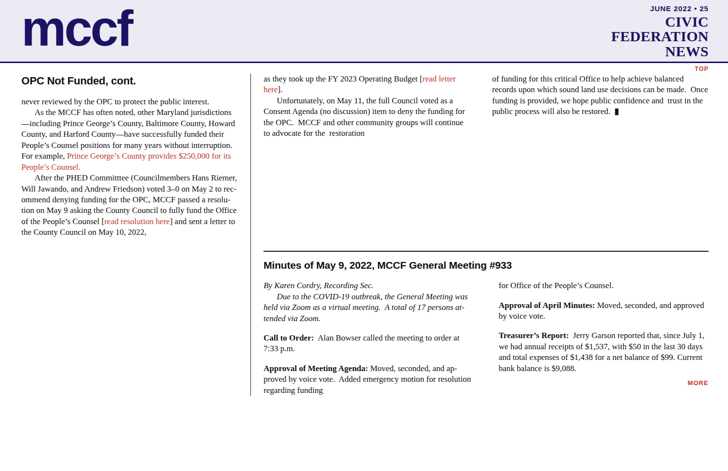mccf
JUNE 2022 • 25
CIVIC
FEDERATION
NEWS
TOP
OPC Not Funded, cont.
never reviewed by the OPC to protect the public interest.
As the MCCF has often noted, other Maryland jurisdictions—including Prince George’s County, Baltimore County, Howard County, and Harford County—have successfully funded their People’s Counsel positions for many years without interruption. For example, Prince George’s County provides $250,000 for its People’s Counsel.
After the PHED Committtee (Councilmembers Hans Riemer, Will Jawando, and Andrew Friedson) voted 3–0 on May 2 to recommend denying funding for the OPC, MCCF passed a resolution on May 9 asking the County Council to fully fund the Office of the People’s Counsel [read resolution here] and sent a letter to the County Council on May 10, 2022,
as they took up the FY 2023 Operating Budget [read letter here].
Unfortunately, on May 11, the full Council voted as a Consent Agenda (no discussion) item to deny the funding for the OPC. MCCF and other community groups will continue to advocate for the restoration
of funding for this critical Office to help achieve balanced records upon which sound land use decisions can be made. Once funding is provided, we hope public confidence and trust in the public process will also be restored. ▮
Minutes of May 9, 2022, MCCF General Meeting #933
By Karen Cordry, Recording Sec.
Due to the COVID-19 outbreak, the General Meeting was held via Zoom as a virtual meeting. A total of 17 persons attended via Zoom.
Call to Order: Alan Bowser called the meeting to order at 7:33 p.m.
Approval of Meeting Agenda: Moved, seconded, and approved by voice vote. Added emergency motion for resolution regarding funding
for Office of the People’s Counsel.
Approval of April Minutes: Moved, seconded, and approved by voice vote.
Treasurer’s Report: Jerry Garson reported that, since July 1, we had annual receipts of $1,537, with $50 in the last 30 days and total expenses of $1,438 for a net balance of $99. Current bank balance is $9,088.
MORE